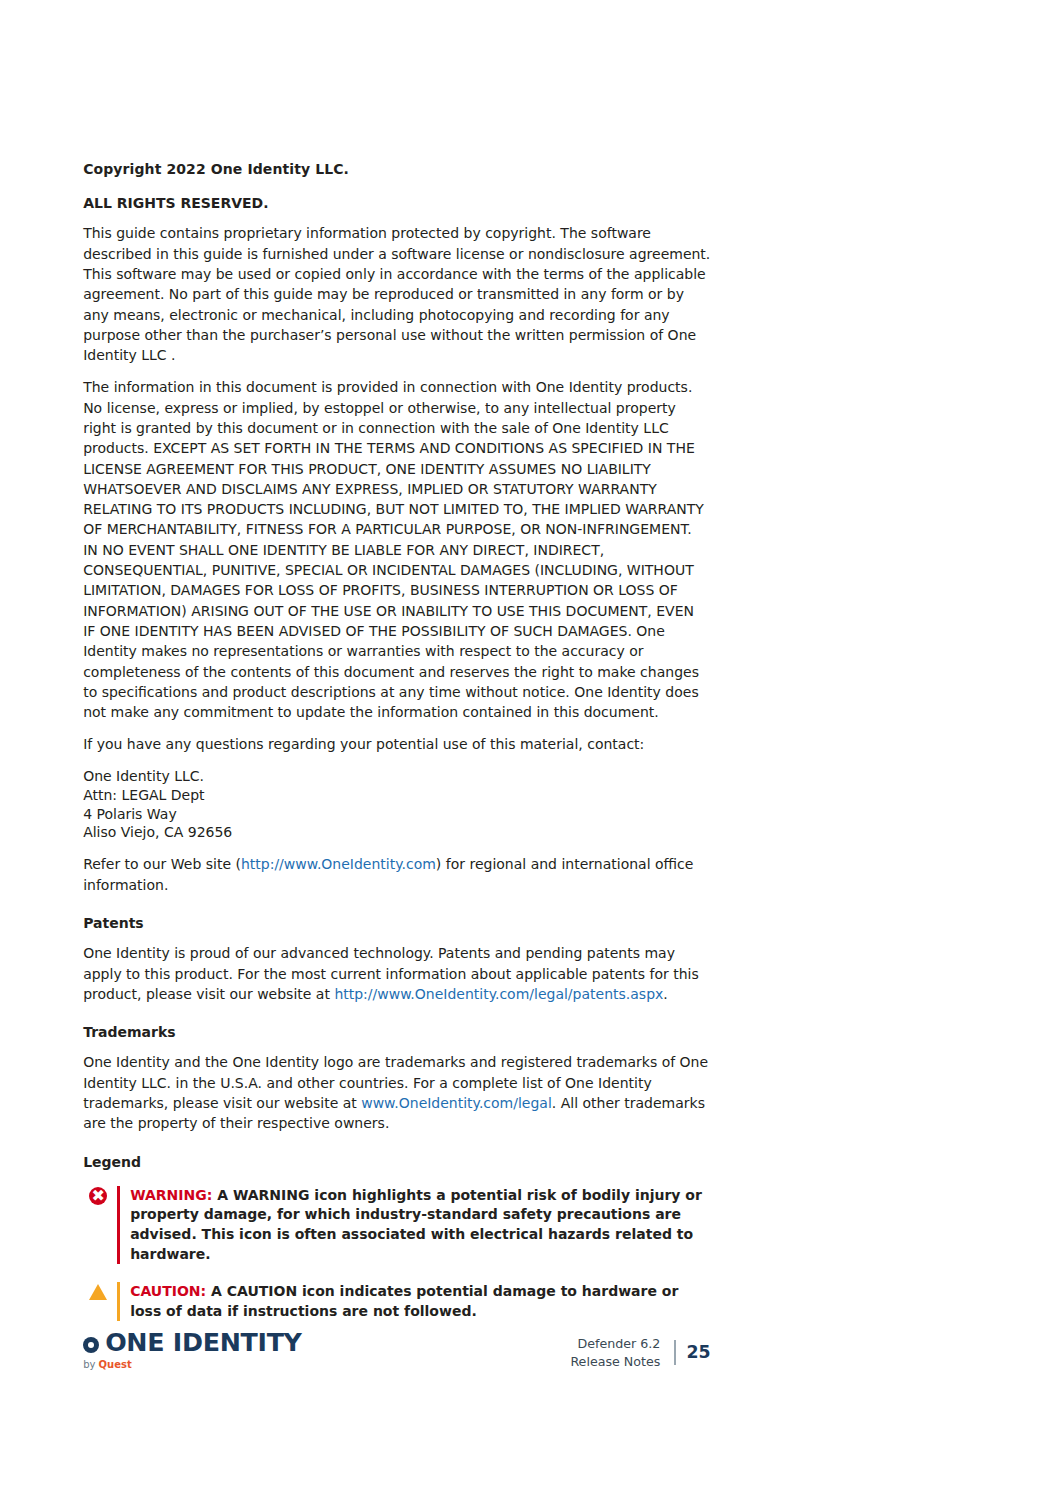Copyright 2022 One Identity LLC.
ALL RIGHTS RESERVED.
This guide contains proprietary information protected by copyright. The software described in this guide is furnished under a software license or nondisclosure agreement. This software may be used or copied only in accordance with the terms of the applicable agreement. No part of this guide may be reproduced or transmitted in any form or by any means, electronic or mechanical, including photocopying and recording for any purpose other than the purchaser’s personal use without the written permission of One Identity LLC .
The information in this document is provided in connection with One Identity products. No license, express or implied, by estoppel or otherwise, to any intellectual property right is granted by this document or in connection with the sale of One Identity LLC products. EXCEPT AS SET FORTH IN THE TERMS AND CONDITIONS AS SPECIFIED IN THE LICENSE AGREEMENT FOR THIS PRODUCT, ONE IDENTITY ASSUMES NO LIABILITY WHATSOEVER AND DISCLAIMS ANY EXPRESS, IMPLIED OR STATUTORY WARRANTY RELATING TO ITS PRODUCTS INCLUDING, BUT NOT LIMITED TO, THE IMPLIED WARRANTY OF MERCHANTABILITY, FITNESS FOR A PARTICULAR PURPOSE, OR NON-INFRINGEMENT. IN NO EVENT SHALL ONE IDENTITY BE LIABLE FOR ANY DIRECT, INDIRECT, CONSEQUENTIAL, PUNITIVE, SPECIAL OR INCIDENTAL DAMAGES (INCLUDING, WITHOUT LIMITATION, DAMAGES FOR LOSS OF PROFITS, BUSINESS INTERRUPTION OR LOSS OF INFORMATION) ARISING OUT OF THE USE OR INABILITY TO USE THIS DOCUMENT, EVEN IF ONE IDENTITY HAS BEEN ADVISED OF THE POSSIBILITY OF SUCH DAMAGES. One Identity makes no representations or warranties with respect to the accuracy or completeness of the contents of this document and reserves the right to make changes to specifications and product descriptions at any time without notice. One Identity does not make any commitment to update the information contained in this document.
If you have any questions regarding your potential use of this material, contact:
One Identity LLC.
Attn: LEGAL Dept
4 Polaris Way
Aliso Viejo, CA 92656
Refer to our Web site (http://www.OneIdentity.com) for regional and international office information.
Patents
One Identity is proud of our advanced technology. Patents and pending patents may apply to this product. For the most current information about applicable patents for this product, please visit our website at http://www.OneIdentity.com/legal/patents.aspx.
Trademarks
One Identity and the One Identity logo are trademarks and registered trademarks of One Identity LLC. in the U.S.A. and other countries. For a complete list of One Identity trademarks, please visit our website at www.OneIdentity.com/legal. All other trademarks are the property of their respective owners.
Legend
✖
WARNING: A WARNING icon highlights a potential risk of bodily injury or property damage, for which industry-standard safety precautions are advised. This icon is often associated with electrical hazards related to hardware.
CAUTION: A CAUTION icon indicates potential damage to hardware or loss of data if instructions are not followed.
ONE IDENTITY
by Quest
Defender 6.2
Release Notes
25